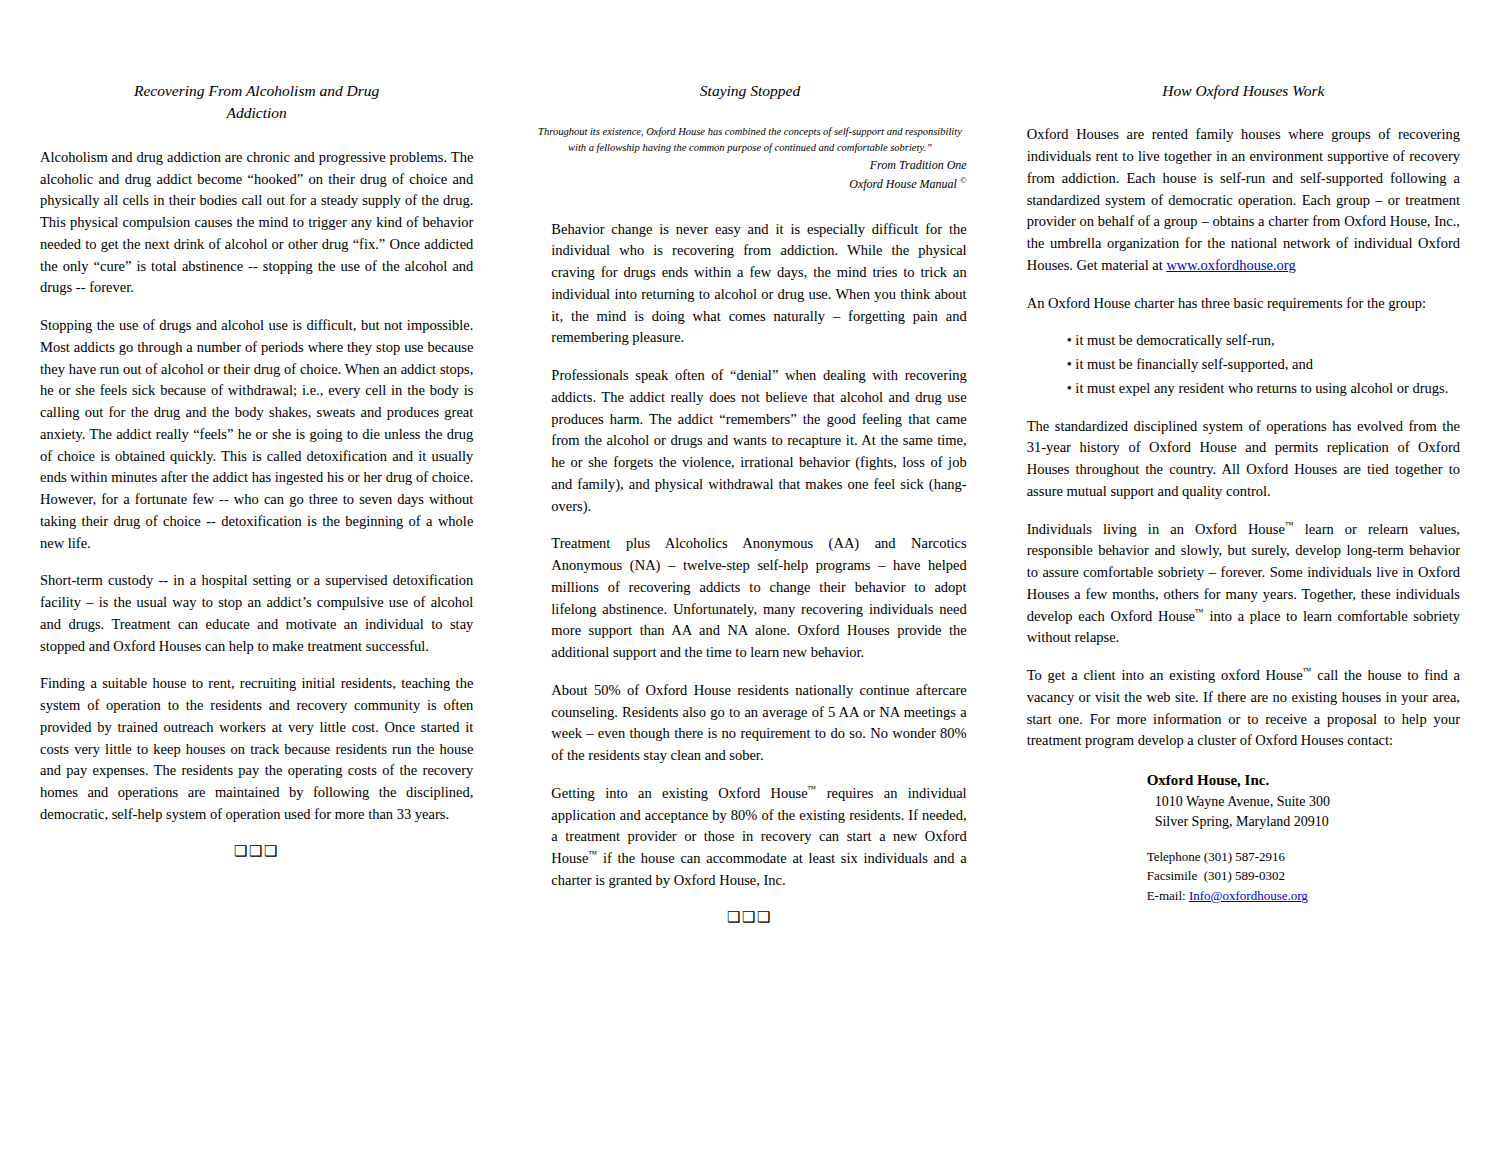Recovering From Alcoholism and Drug
Addiction
Alcoholism and drug addiction are chronic and progressive problems. The alcoholic and drug addict become “hooked” on their drug of choice and physically all cells in their bodies call out for a steady supply of the drug. This physical compulsion causes the mind to trigger any kind of behavior needed to get the next drink of alcohol or other drug “fix.” Once addicted the only “cure” is total abstinence -- stopping the use of the alcohol and drugs -- forever.
Stopping the use of drugs and alcohol use is difficult, but not impossible. Most addicts go through a number of periods where they stop use because they have run out of alcohol or their drug of choice. When an addict stops, he or she feels sick because of withdrawal; i.e., every cell in the body is calling out for the drug and the body shakes, sweats and produces great anxiety. The addict really “feels” he or she is going to die unless the drug of choice is obtained quickly. This is called detoxification and it usually ends within minutes after the addict has ingested his or her drug of choice. However, for a fortunate few -- who can go three to seven days without taking their drug of choice -- detoxification is the beginning of a whole new life.
Short-term custody -- in a hospital setting or a supervised detoxification facility – is the usual way to stop an addict’s compulsive use of alcohol and drugs. Treatment can educate and motivate an individual to stay stopped and Oxford Houses can help to make treatment successful.
Finding a suitable house to rent, recruiting initial residents, teaching the system of operation to the residents and recovery community is often provided by trained outreach workers at very little cost. Once started it costs very little to keep houses on track because residents run the house and pay expenses. The residents pay the operating costs of the recovery homes and operations are maintained by following the disciplined, democratic, self-help system of operation used for more than 33 years.
❑❑❑
Staying Stopped
Throughout its existence, Oxford House has combined the concepts of self-support and responsibility with a fellowship having the common purpose of continued and comfortable sobriety.”
From Tradition One
Oxford House Manual ©
Behavior change is never easy and it is especially difficult for the individual who is recovering from addiction. While the physical craving for drugs ends within a few days, the mind tries to trick an individual into returning to alcohol or drug use. When you think about it, the mind is doing what comes naturally – forgetting pain and remembering pleasure.
Professionals speak often of “denial” when dealing with recovering addicts. The addict really does not believe that alcohol and drug use produces harm. The addict “remembers” the good feeling that came from the alcohol or drugs and wants to recapture it. At the same time, he or she forgets the violence, irrational behavior (fights, loss of job and family), and physical withdrawal that makes one feel sick (hang-overs).
Treatment plus Alcoholics Anonymous (AA) and Narcotics Anonymous (NA) – twelve-step self-help programs – have helped millions of recovering addicts to change their behavior to adopt lifelong abstinence. Unfortunately, many recovering individuals need more support than AA and NA alone. Oxford Houses provide the additional support and the time to learn new behavior.
About 50% of Oxford House residents nationally continue aftercare counseling. Residents also go to an average of 5 AA or NA meetings a week – even though there is no requirement to do so. No wonder 80% of the residents stay clean and sober.
Getting into an existing Oxford House™ requires an individual application and acceptance by 80% of the existing residents. If needed, a treatment provider or those in recovery can start a new Oxford House™ if the house can accommodate at least six individuals and a charter is granted by Oxford House, Inc.
❑❑❑
How Oxford Houses Work
Oxford Houses are rented family houses where groups of recovering individuals rent to live together in an environment supportive of recovery from addiction. Each house is self-run and self-supported following a standardized system of democratic operation. Each group – or treatment provider on behalf of a group – obtains a charter from Oxford House, Inc., the umbrella organization for the national network of individual Oxford Houses. Get material at www.oxfordhouse.org
An Oxford House charter has three basic requirements for the group:
it must be democratically self-run,
it must be financially self-supported, and
it must expel any resident who returns to using alcohol or drugs.
The standardized disciplined system of operations has evolved from the 31-year history of Oxford House and permits replication of Oxford Houses throughout the country. All Oxford Houses are tied together to assure mutual support and quality control.
Individuals living in an Oxford House™ learn or relearn values, responsible behavior and slowly, but surely, develop long-term behavior to assure comfortable sobriety – forever. Some individuals live in Oxford Houses a few months, others for many years. Together, these individuals develop each Oxford House™ into a place to learn comfortable sobriety without relapse.
To get a client into an existing oxford House™ call the house to find a vacancy or visit the web site. If there are no existing houses in your area, start one. For more information or to receive a proposal to help your treatment program develop a cluster of Oxford Houses contact:
Oxford House, Inc.
1010 Wayne Avenue, Suite 300
Silver Spring, Maryland 20910
Telephone (301) 587-2916
Facsimile (301) 589-0302
E-mail: Info@oxfordhouse.org